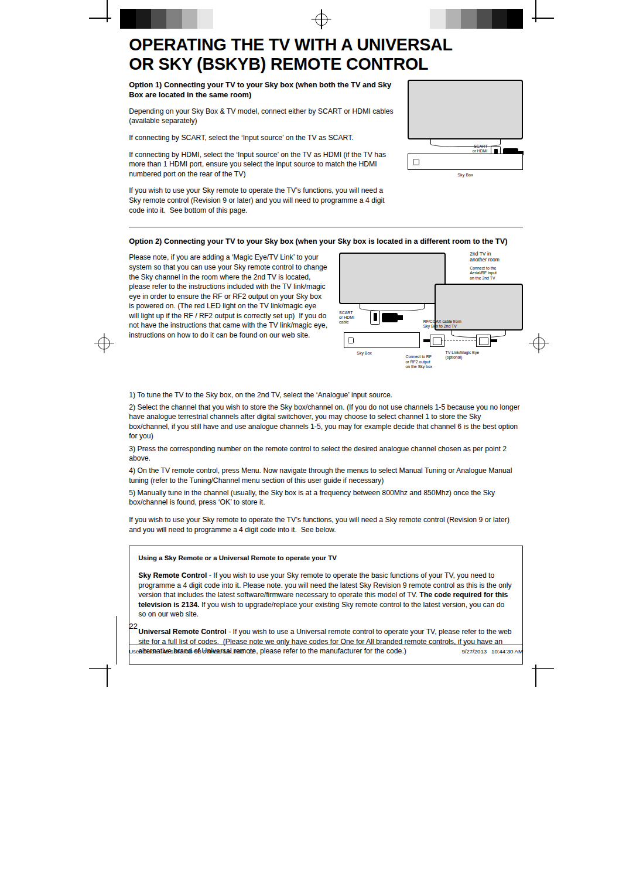Operating the TV with a Universal
or Sky (BSkyB) Remote Control
Option 1) Connecting your TV to your Sky box (when both the TV and Sky Box are located in the same room)
Depending on your Sky Box & TV model, connect either by SCART or HDMI cables (available separately)
If connecting by SCART, select the ‘Input source’ on the TV as SCART.
If connecting by HDMI, select the ‘Input source’ on the TV as HDMI (if the TV has more than 1 HDMI port, ensure you select the input source to match the HDMI numbered port on the rear of the TV)
If you wish to use your Sky remote to operate the TV’s functions, you will need a Sky remote control (Revision 9 or later) and you will need to programme a 4 digit code into it. See bottom of this page.
SCART
or HDMI
cable
Sky Box
Option 2) Connecting your TV to your Sky box (when your Sky box is located in a different room to the TV)
Please note, if you are adding a ‘Magic Eye/TV Link’ to your system so that you can use your Sky remote control to change the Sky channel in the room where the 2nd TV is located, please refer to the instructions included with the TV link/magic eye in order to ensure the RF or RF2 output on your Sky box is powered on. (The red LED light on the TV link/magic eye will light up if the RF / RF2 output is correctly set up) If you do not have the instructions that came with the TV link/magic eye, instructions on how to do it can be found on our web site.
2nd TV in
another room
Connect to the
Aerial/RF input
on the 2nd TV
SCART
or HDMI
cable
Sky Box
RF/COAX cable from
Sky Box to 2nd TV
Connect to RF
or RF2 output
on the Sky box
TV Link/Magic Eye
(optional)
1) To tune the TV to the Sky box, on the 2nd TV, select the ‘Analogue’ input source.
2) Select the channel that you wish to store the Sky box/channel on. (If you do not use channels 1-5 because you no longer have analogue terrestrial channels after digital switchover, you may choose to select channel 1 to store the Sky box/channel, if you still have and use analogue channels 1-5, you may for example decide that channel 6 is the best option for you)
3) Press the corresponding number on the remote control to select the desired analogue channel chosen as per point 2 above.
4) On the TV remote control, press Menu. Now navigate through the menus to select Manual Tuning or Analogue Manual tuning (refer to the Tuning/Channel menu section of this user guide if necessary)
5) Manually tune in the channel (usually, the Sky box is at a frequency between 800Mhz and 850Mhz) once the Sky box/channel is found, press ‘OK’ to store it.
If you wish to use your Sky remote to operate the TV’s functions, you will need a Sky remote control (Revision 9 or later) and you will need to programme a 4 digit code into it. See below.
Using a Sky Remote or a Universal Remote to operate your TV
Sky Remote Control - If you wish to use your Sky remote to operate the basic functions of your TV, you need to programme a 4 digit code into it. Please note. you will need the latest Sky Revision 9 remote control as this is the only version that includes the latest software/firmware necessary to operate this model of TV. The code required for this television is 2134. If you wish to upgrade/replace your existing Sky remote control to the latest version, you can do so on our web site.
Universal Remote Control - If you wish to use a Universal remote control to operate your TV, please refer to the web site for a full list of codes. (Please note we only have codes for One for All branded remote controls, if you have an alternative brand of Universal remote, please refer to the manufacturer for the code.)
22
User Guide - 46-188J-GB-5B-F3HCU-UK.indd 22
9/27/2013 10:44:30 AM